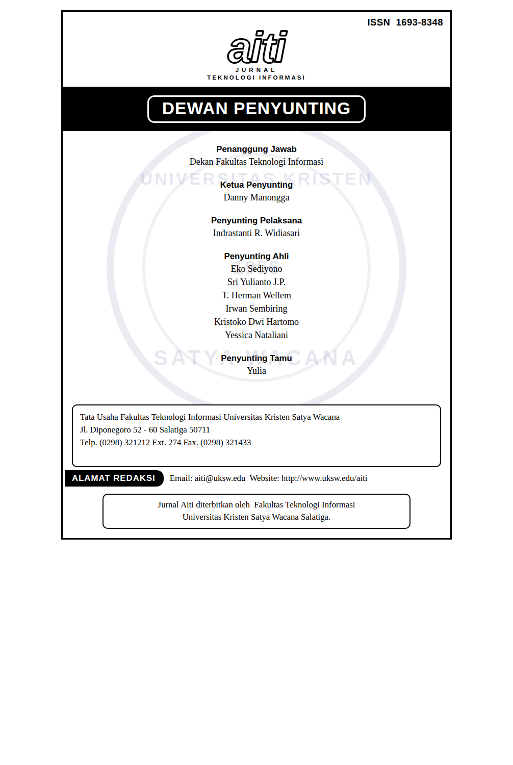ISSN 1693-8348
aiti
JURNAL
TEKNOLOGI INFORMASI
DEWAN PENYUNTING
UNIVERSITAS KRISTEN 1956 SATYA WACANA
Penanggung Jawab
Dekan Fakultas Teknologi Informasi
Ketua Penyunting
Danny Manongga
Penyunting Pelaksana
Indrastanti R. Widiasari
Penyunting Ahli
Eko Sediyono
Sri Yulianto J.P.
T. Herman Wellem
Irwan Sembiring
Kristoko Dwi Hartomo
Yessica Nataliani
Penyunting Tamu
Yulia
Tata Usaha Fakultas Teknologi Informasi Universitas Kristen Satya Wacana
Jl. Diponegoro 52 - 60 Salatiga 50711
Telp. (0298) 321212 Ext. 274 Fax. (0298) 321433
ALAMAT REDAKSI Email: aiti@uksw.edu Website: http://www.uksw.edu/aiti
Jurnal Aiti diterbitkan oleh Fakultas Teknologi Informasi
Universitas Kristen Satya Wacana Salatiga.